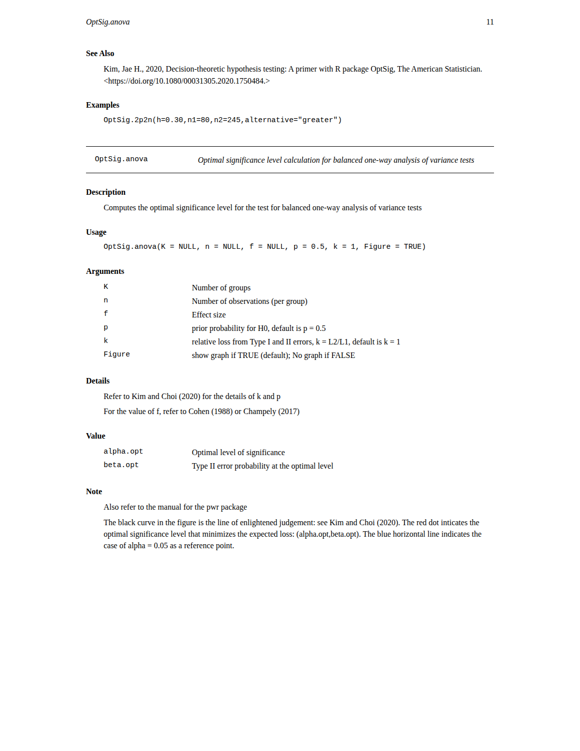OptSig.anova 11
See Also
Kim, Jae H., 2020, Decision-theoretic hypothesis testing: A primer with R package OptSig, The American Statistician. <https://doi.org/10.1080/00031305.2020.1750484.>
Examples
OptSig.2p2n(h=0.30,n1=80,n2=245,alternative="greater")
OptSig.anova
Optimal significance level calculation for balanced one-way analysis of variance tests
Description
Computes the optimal significance level for the test for balanced one-way analysis of variance tests
Usage
OptSig.anova(K = NULL, n = NULL, f = NULL, p = 0.5, k = 1, Figure = TRUE)
Arguments
| K | Number of groups |
| n | Number of observations (per group) |
| f | Effect size |
| p | prior probability for H0, default is p = 0.5 |
| k | relative loss from Type I and II errors, k = L2/L1, default is k = 1 |
| Figure | show graph if TRUE (default); No graph if FALSE |
Details
Refer to Kim and Choi (2020) for the details of k and p
For the value of f, refer to Cohen (1988) or Champely (2017)
Value
| alpha.opt | Optimal level of significance |
| beta.opt | Type II error probability at the optimal level |
Note
Also refer to the manual for the pwr package
The black curve in the figure is the line of enlightened judgement: see Kim and Choi (2020). The red dot inticates the optimal significance level that minimizes the expected loss: (alpha.opt,beta.opt). The blue horizontal line indicates the case of alpha = 0.05 as a reference point.